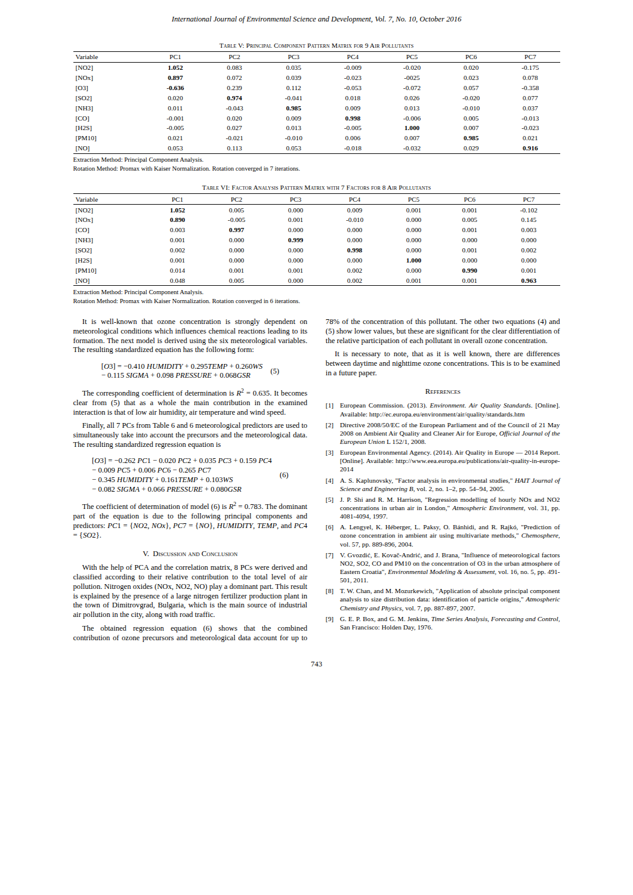International Journal of Environmental Science and Development, Vol. 7, No. 10, October 2016
Table V: Principal Component Pattern Matrix for 9 Air Pollutants
| Variable | PC1 | PC2 | PC3 | PC4 | PC5 | PC6 | PC7 |
| --- | --- | --- | --- | --- | --- | --- | --- |
| [NO2] | 1.052 | 0.083 | 0.035 | -0.009 | -0.020 | 0.020 | -0.175 |
| [NOx] | 0.897 | 0.072 | 0.039 | -0.023 | -0025 | 0.023 | 0.078 |
| [O3] | -0.636 | 0.239 | 0.112 | -0.053 | -0.072 | 0.057 | -0.358 |
| [SO2] | 0.020 | 0.974 | -0.041 | 0.018 | 0.026 | -0.020 | 0.077 |
| [NH3] | 0.011 | -0.043 | 0.985 | 0.009 | 0.013 | -0.010 | 0.037 |
| [CO] | -0.001 | 0.020 | 0.009 | 0.998 | -0.006 | 0.005 | -0.013 |
| [H2S] | -0.005 | 0.027 | 0.013 | -0.005 | 1.000 | 0.007 | -0.023 |
| [PM10] | 0.021 | -0.021 | -0.010 | 0.006 | 0.007 | 0.985 | 0.021 |
| [NO] | 0.053 | 0.113 | 0.053 | -0.018 | -0.032 | 0.029 | 0.916 |
Extraction Method: Principal Component Analysis.
Rotation Method: Promax with Kaiser Normalization. Rotation converged in 7 iterations.
Table VI: Factor Analysis Pattern Matrix with 7 Factors for 8 Air Pollutants
| Variable | PC1 | PC2 | PC3 | PC4 | PC5 | PC6 | PC7 |
| --- | --- | --- | --- | --- | --- | --- | --- |
| [NO2] | 1.052 | 0.005 | 0.000 | 0.009 | 0.001 | 0.001 | -0.102 |
| [NOx] | 0.890 | -0.005 | 0.001 | -0.010 | 0.000 | 0.005 | 0.145 |
| [CO] | 0.003 | 0.997 | 0.000 | 0.000 | 0.000 | 0.001 | 0.003 |
| [NH3] | 0.001 | 0.000 | 0.999 | 0.000 | 0.000 | 0.000 | 0.000 |
| [SO2] | 0.002 | 0.000 | 0.000 | 0.998 | 0.000 | 0.001 | 0.002 |
| [H2S] | 0.001 | 0.000 | 0.000 | 0.000 | 1.000 | 0.000 | 0.000 |
| [PM10] | 0.014 | 0.001 | 0.001 | 0.002 | 0.000 | 0.990 | 0.001 |
| [NO] | 0.048 | 0.005 | 0.000 | 0.002 | 0.001 | 0.001 | 0.963 |
Extraction Method: Principal Component Analysis.
Rotation Method: Promax with Kaiser Normalization. Rotation converged in 6 iterations.
It is well-known that ozone concentration is strongly dependent on meteorological conditions which influences chemical reactions leading to its formation. The next model is derived using the six meteorological variables. The resulting standardized equation has the following form:
[O3] = −0.410 HUMIDITY + 0.295TEMP + 0.260WS
− 0.115 SIGMA + 0.098 PRESSURE + 0.068GSR
(5)
The corresponding coefficient of determination is R2 = 0.635. It becomes clear from (5) that as a whole the main contribution in the examined interaction is that of low air humidity, air temperature and wind speed.
Finally, all 7 PCs from Table 6 and 6 meteorological predictors are used to simultaneously take into account the precursors and the meteorological data. The resulting standardized regression equation is
[O3] = −0.262 PC1 − 0.020 PC2 + 0.035 PC3 + 0.159 PC4
− 0.009 PC5 + 0.006 PC6 − 0.265 PC7
− 0.345 HUMIDITY + 0.161TEMP + 0.103WS
− 0.082 SIGMA + 0.066 PRESSURE + 0.080GSR
(6)
The coefficient of determination of model (6) is R2 = 0.783. The dominant part of the equation is due to the following principal components and predictors: PC1 = {NO2, NOx}, PC7 = {NO}, HUMIDITY, TEMP, and PC4 = {SO2}.
V. Discussion and Conclusion
With the help of PCA and the correlation matrix, 8 PCs were derived and classified according to their relative contribution to the total level of air pollution. Nitrogen oxides (NOx, NO2, NO) play a dominant part. This result is explained by the presence of a large nitrogen fertilizer production plant in the town of Dimitrovgrad, Bulgaria, which is the main source of industrial air pollution in the city, along with road traffic.
The obtained regression equation (6) shows that the combined contribution of ozone precursors and meteorological data account for up to 78% of the concentration of this pollutant. The other two equations (4) and (5) show lower values, but these are significant for the clear differentiation of the relative participation of each pollutant in overall ozone concentration.
It is necessary to note, that as it is well known, there are differences between daytime and nighttime ozone concentrations. This is to be examined in a future paper.
References
European Commission. (2013). Environment. Air Quality Standards. [Online]. Available: http://ec.europa.eu/environment/air/quality/standards.htm
Directive 2008/50/EC of the European Parliament and of the Council of 21 May 2008 on Ambient Air Quality and Cleaner Air for Europe, Official Journal of the European Union L 152/1, 2008.
European Environmental Agency. (2014). Air Quality in Europe — 2014 Report. [Online]. Available: http://www.eea.europa.eu/publications/air-quality-in-europe-2014
A. S. Kaplunovsky, "Factor analysis in environmental studies," HAIT Journal of Science and Engineering B, vol. 2, no. 1–2, pp. 54–94, 2005.
J. P. Shi and R. M. Harrison, "Regression modelling of hourly NOx and NO2 concentrations in urban air in London," Atmospheric Environment, vol. 31, pp. 4081-4094, 1997.
A. Lengyel, K. Héberger, L. Paksy, O. Bánhidi, and R. Rajkó, "Prediction of ozone concentration in ambient air using multivariate methods," Chemosphere, vol. 57, pp. 889-896, 2004.
V. Gvozdić, E. Kovač-Andrić, and J. Brana, "Influence of meteorological factors NO2, SO2, CO and PM10 on the concentration of O3 in the urban atmosphere of Eastern Croatia", Environmental Modeling & Assessment, vol. 16, no. 5, pp. 491-501, 2011.
T. W. Chan, and M. Mozurkewich, "Application of absolute principal component analysis to size distribution data: identification of particle origins," Atmospheric Chemistry and Physics, vol. 7, pp. 887-897, 2007.
G. E. P. Box, and G. M. Jenkins, Time Series Analysis, Forecasting and Control, San Francisco: Holden Day, 1976.
743